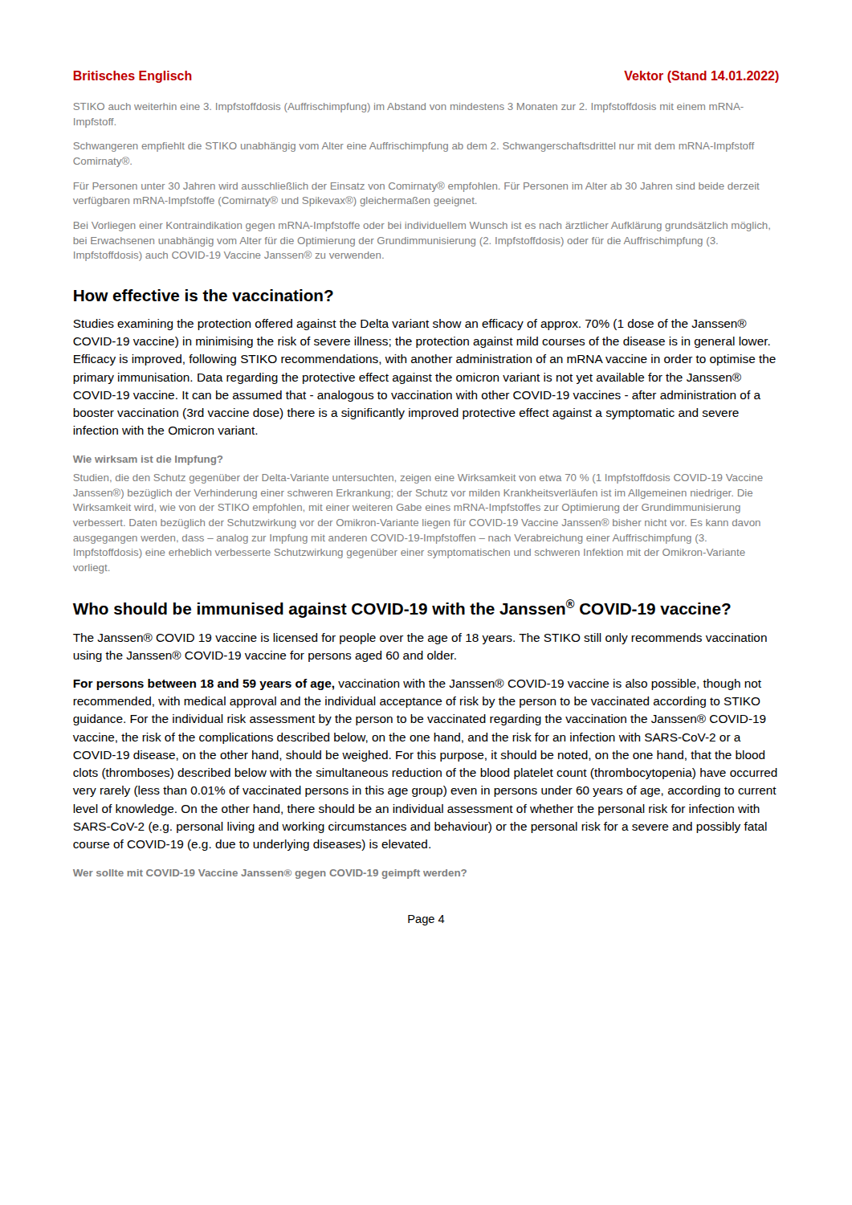Britisches Englisch Vektor (Stand 14.01.2022)
STIKO auch weiterhin eine 3. Impfstoffdosis (Auffrischimpfung) im Abstand von mindestens 3 Monaten zur 2. Impfstoffdosis mit einem mRNA-Impfstoff.
Schwangeren empfiehlt die STIKO unabhängig vom Alter eine Auffrischimpfung ab dem 2. Schwangerschaftsdrittel nur mit dem mRNA-Impfstoff Comirnaty®.
Für Personen unter 30 Jahren wird ausschließlich der Einsatz von Comirnaty® empfohlen. Für Personen im Alter ab 30 Jahren sind beide derzeit verfügbaren mRNA-Impfstoffe (Comirnaty® und Spikevax®) gleichermaßen geeignet.
Bei Vorliegen einer Kontraindikation gegen mRNA-Impfstoffe oder bei individuellem Wunsch ist es nach ärztlicher Aufklärung grundsätzlich möglich, bei Erwachsenen unabhängig vom Alter für die Optimierung der Grundimmunisierung (2. Impfstoffdosis) oder für die Auffrischimpfung (3. Impfstoffdosis) auch COVID-19 Vaccine Janssen® zu verwenden.
How effective is the vaccination?
Studies examining the protection offered against the Delta variant show an efficacy of approx. 70% (1 dose of the Janssen® COVID-19 vaccine) in minimising the risk of severe illness; the protection against mild courses of the disease is in general lower. Efficacy is improved, following STIKO recommendations, with another administration of an mRNA vaccine in order to optimise the primary immunisation. Data regarding the protective effect against the omicron variant is not yet available for the Janssen® COVID-19 vaccine. It can be assumed that - analogous to vaccination with other COVID-19 vaccines - after administration of a booster vaccination (3rd vaccine dose) there is a significantly improved protective effect against a symptomatic and severe infection with the Omicron variant.
Wie wirksam ist die Impfung?
Studien, die den Schutz gegenüber der Delta-Variante untersuchten, zeigen eine Wirksamkeit von etwa 70 % (1 Impfstoffdosis COVID-19 Vaccine Janssen®) bezüglich der Verhinderung einer schweren Erkrankung; der Schutz vor milden Krankheitsverläufen ist im Allgemeinen niedriger. Die Wirksamkeit wird, wie von der STIKO empfohlen, mit einer weiteren Gabe eines mRNA-Impfstoffes zur Optimierung der Grundimmunisierung verbessert. Daten bezüglich der Schutzwirkung vor der Omikron-Variante liegen für COVID-19 Vaccine Janssen® bisher nicht vor. Es kann davon ausgegangen werden, dass – analog zur Impfung mit anderen COVID-19-Impfstoffen – nach Verabreichung einer Auffrischimpfung (3. Impfstoffdosis) eine erheblich verbesserte Schutzwirkung gegenüber einer symptomatischen und schweren Infektion mit der Omikron-Variante vorliegt.
Who should be immunised against COVID-19 with the Janssen® COVID-19 vaccine?
The Janssen® COVID 19 vaccine is licensed for people over the age of 18 years. The STIKO still only recommends vaccination using the Janssen® COVID-19 vaccine for persons aged 60 and older.
For persons between 18 and 59 years of age, vaccination with the Janssen® COVID-19 vaccine is also possible, though not recommended, with medical approval and the individual acceptance of risk by the person to be vaccinated according to STIKO guidance. For the individual risk assessment by the person to be vaccinated regarding the vaccination the Janssen® COVID-19 vaccine, the risk of the complications described below, on the one hand, and the risk for an infection with SARS-CoV-2 or a COVID-19 disease, on the other hand, should be weighed. For this purpose, it should be noted, on the one hand, that the blood clots (thromboses) described below with the simultaneous reduction of the blood platelet count (thrombocytopenia) have occurred very rarely (less than 0.01% of vaccinated persons in this age group) even in persons under 60 years of age, according to current level of knowledge. On the other hand, there should be an individual assessment of whether the personal risk for infection with SARS-CoV-2 (e.g. personal living and working circumstances and behaviour) or the personal risk for a severe and possibly fatal course of COVID-19 (e.g. due to underlying diseases) is elevated.
Wer sollte mit COVID-19 Vaccine Janssen® gegen COVID-19 geimpft werden?
Page 4